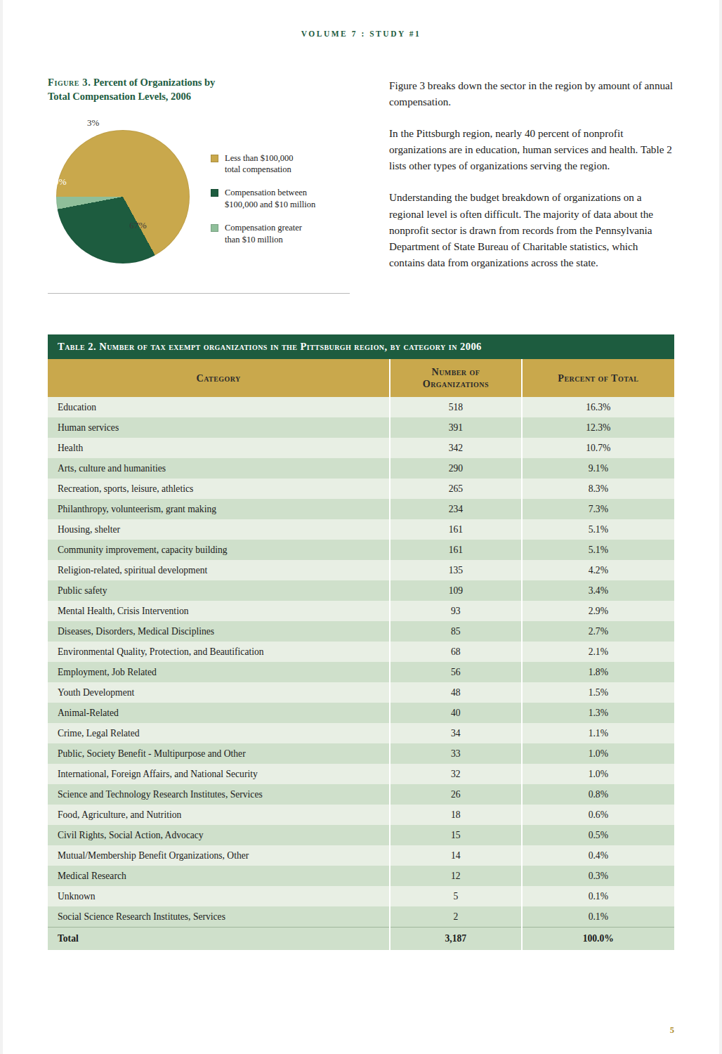Volume 7 : Study #1
Figure 3. Percent of Organizations by
Total Compensation Levels, 2006
3% 30% 67%
Less than $100,000
total compensation
Compensation between
$100,000 and $10 million
Compensation greater
than $10 million
Figure 3 breaks down the sector in the region by amount of annual compensation.
In the Pittsburgh region, nearly 40 percent of nonprofit organizations are in education, human services and health. Table 2 lists other types of organizations serving the region.
Understanding the budget breakdown of organizations on a regional level is often difficult. The majority of data about the nonprofit sector is drawn from records from the Pennsylvania Department of State Bureau of Charitable statistics, which contains data from organizations across the state.
Table 2. Number of tax exempt organizations in the Pittsburgh region, by category in 2006
| Category | Number of Organizations | Percent of Total |
| --- | --- | --- |
| Education | 518 | 16.3% |
| Human services | 391 | 12.3% |
| Health | 342 | 10.7% |
| Arts, culture and humanities | 290 | 9.1% |
| Recreation, sports, leisure, athletics | 265 | 8.3% |
| Philanthropy, volunteerism, grant making | 234 | 7.3% |
| Housing, shelter | 161 | 5.1% |
| Community improvement, capacity building | 161 | 5.1% |
| Religion-related, spiritual development | 135 | 4.2% |
| Public safety | 109 | 3.4% |
| Mental Health, Crisis Intervention | 93 | 2.9% |
| Diseases, Disorders, Medical Disciplines | 85 | 2.7% |
| Environmental Quality, Protection, and Beautification | 68 | 2.1% |
| Employment, Job Related | 56 | 1.8% |
| Youth Development | 48 | 1.5% |
| Animal-Related | 40 | 1.3% |
| Crime, Legal Related | 34 | 1.1% |
| Public, Society Benefit - Multipurpose and Other | 33 | 1.0% |
| International, Foreign Affairs, and National Security | 32 | 1.0% |
| Science and Technology Research Institutes, Services | 26 | 0.8% |
| Food, Agriculture, and Nutrition | 18 | 0.6% |
| Civil Rights, Social Action, Advocacy | 15 | 0.5% |
| Mutual/Membership Benefit Organizations, Other | 14 | 0.4% |
| Medical Research | 12 | 0.3% |
| Unknown | 5 | 0.1% |
| Social Science Research Institutes, Services | 2 | 0.1% |
| Total | 3,187 | 100.0% |
5